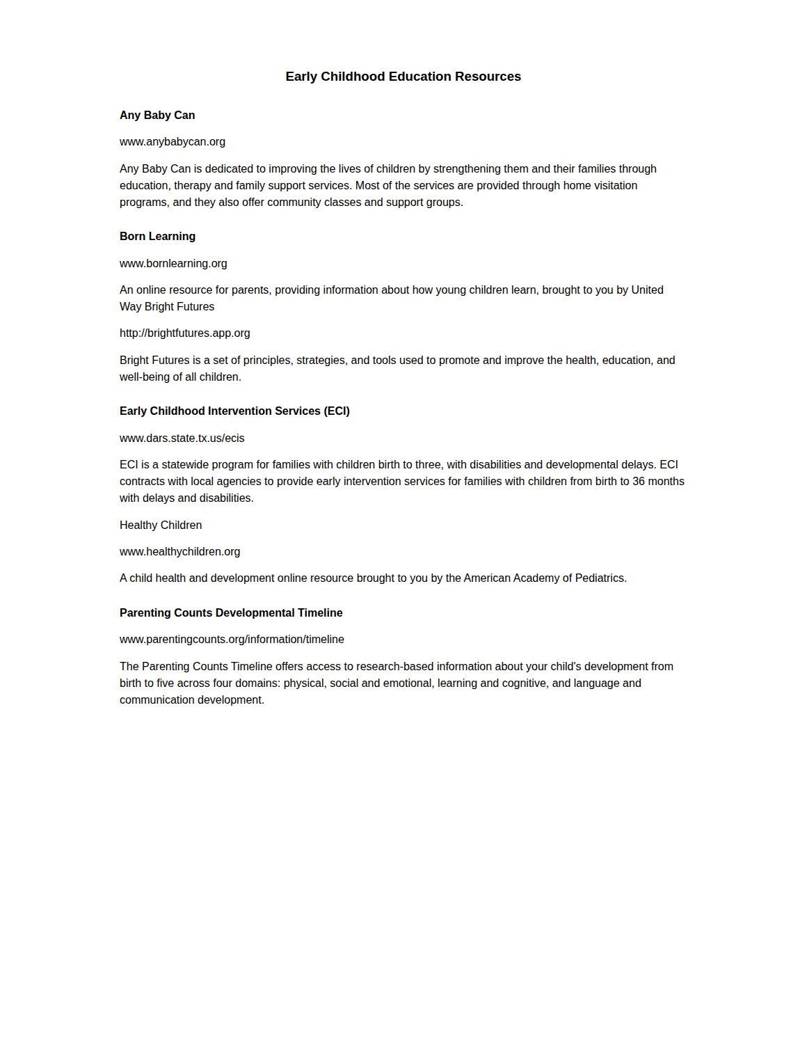Early Childhood Education Resources
Any Baby Can
www.anybabycan.org
Any Baby Can is dedicated to improving the lives of children by strengthening them and their families through education, therapy and family support services. Most of the services are provided through home visitation programs, and they also offer community classes and support groups.
Born Learning
www.bornlearning.org
An online resource for parents, providing information about how young children learn, brought to you by United Way Bright Futures
http://brightfutures.app.org
Bright Futures is a set of principles, strategies, and tools used to promote and improve the health, education, and well-being of all children.
Early Childhood Intervention Services (ECI)
www.dars.state.tx.us/ecis
ECI is a statewide program for families with children birth to three, with disabilities and developmental delays. ECI contracts with local agencies to provide early intervention services for families with children from birth to 36 months with delays and disabilities.
Healthy Children
www.healthychildren.org
A child health and development online resource brought to you by the American Academy of Pediatrics.
Parenting Counts Developmental Timeline
www.parentingcounts.org/information/timeline
The Parenting Counts Timeline offers access to research-based information about your child's development from birth to five across four domains: physical, social and emotional, learning and cognitive, and language and communication development.